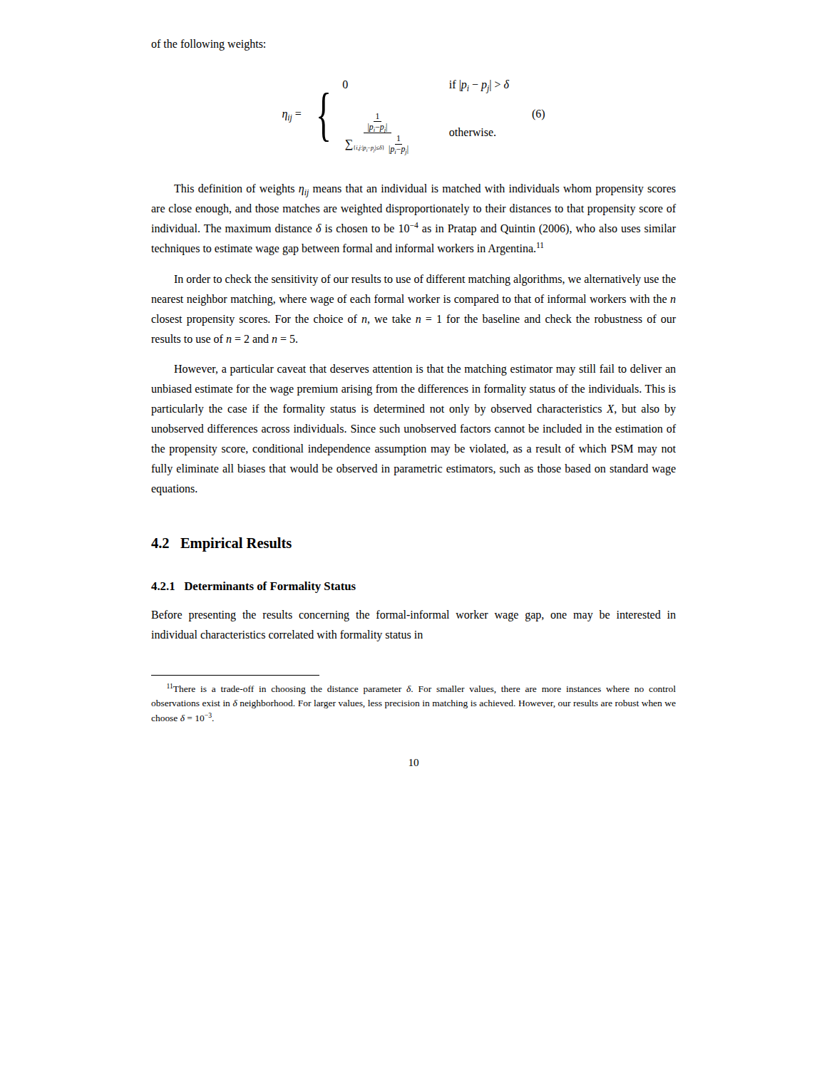of the following weights:
ηij = {
0
if |pi − pj| > δ
1 |pi−pj| ∑{i,j:|pi−pj|≤δ} 1 |pi−pj|
otherwise.
(6)
This definition of weights ηij means that an individual is matched with individuals whom propensity scores are close enough, and those matches are weighted disproportionately to their distances to that propensity score of individual. The maximum distance δ is chosen to be 10−4 as in Pratap and Quintin (2006), who also uses similar techniques to estimate wage gap between formal and informal workers in Argentina.11
In order to check the sensitivity of our results to use of different matching algorithms, we alternatively use the nearest neighbor matching, where wage of each formal worker is compared to that of informal workers with the n closest propensity scores. For the choice of n, we take n = 1 for the baseline and check the robustness of our results to use of n = 2 and n = 5.
However, a particular caveat that deserves attention is that the matching estimator may still fail to deliver an unbiased estimate for the wage premium arising from the differences in formality status of the individuals. This is particularly the case if the formality status is determined not only by observed characteristics X, but also by unobserved differences across individuals. Since such unobserved factors cannot be included in the estimation of the propensity score, conditional independence assumption may be violated, as a result of which PSM may not fully eliminate all biases that would be observed in parametric estimators, such as those based on standard wage equations.
4.2 Empirical Results
4.2.1 Determinants of Formality Status
Before presenting the results concerning the formal-informal worker wage gap, one may be interested in individual characteristics correlated with formality status in
11There is a trade-off in choosing the distance parameter δ. For smaller values, there are more instances where no control observations exist in δ neighborhood. For larger values, less precision in matching is achieved. However, our results are robust when we choose δ = 10−3.
10